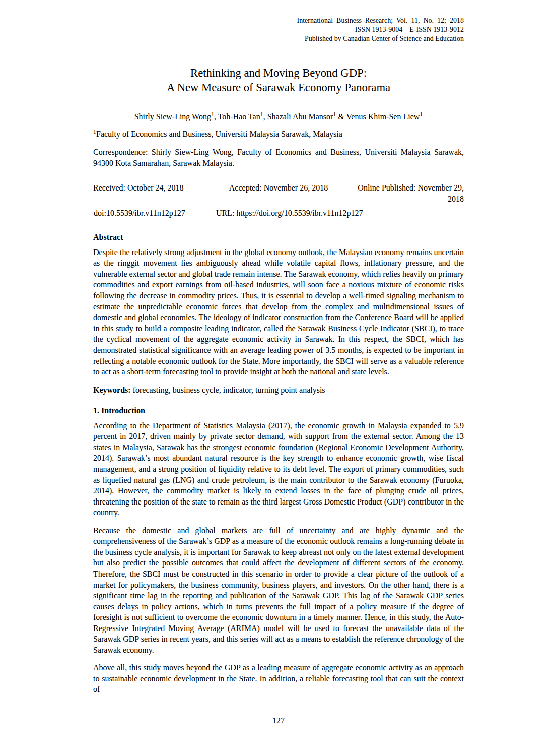International Business Research; Vol. 11, No. 12; 2018
ISSN 1913-9004 E-ISSN 1913-9012
Published by Canadian Center of Science and Education
Rethinking and Moving Beyond GDP:
A New Measure of Sarawak Economy Panorama
Shirly Siew-Ling Wong1, Toh-Hao Tan1, Shazali Abu Mansor1 & Venus Khim-Sen Liew1
1Faculty of Economics and Business, Universiti Malaysia Sarawak, Malaysia
Correspondence: Shirly Siew-Ling Wong, Faculty of Economics and Business, Universiti Malaysia Sarawak, 94300 Kota Samarahan, Sarawak Malaysia.
| Received: October 24, 2018 | Accepted: November 26, 2018 | Online Published: November 29, 2018 |
| doi:10.5539/ibr.v11n12p127 | URL: https://doi.org/10.5539/ibr.v11n12p127 |
Abstract
Despite the relatively strong adjustment in the global economy outlook, the Malaysian economy remains uncertain as the ringgit movement lies ambiguously ahead while volatile capital flows, inflationary pressure, and the vulnerable external sector and global trade remain intense. The Sarawak economy, which relies heavily on primary commodities and export earnings from oil-based industries, will soon face a noxious mixture of economic risks following the decrease in commodity prices. Thus, it is essential to develop a well-timed signaling mechanism to estimate the unpredictable economic forces that develop from the complex and multidimensional issues of domestic and global economies. The ideology of indicator construction from the Conference Board will be applied in this study to build a composite leading indicator, called the Sarawak Business Cycle Indicator (SBCI), to trace the cyclical movement of the aggregate economic activity in Sarawak. In this respect, the SBCI, which has demonstrated statistical significance with an average leading power of 3.5 months, is expected to be important in reflecting a notable economic outlook for the State. More importantly, the SBCI will serve as a valuable reference to act as a short-term forecasting tool to provide insight at both the national and state levels.
Keywords: forecasting, business cycle, indicator, turning point analysis
1. Introduction
According to the Department of Statistics Malaysia (2017), the economic growth in Malaysia expanded to 5.9 percent in 2017, driven mainly by private sector demand, with support from the external sector. Among the 13 states in Malaysia, Sarawak has the strongest economic foundation (Regional Economic Development Authority, 2014). Sarawak’s most abundant natural resource is the key strength to enhance economic growth, wise fiscal management, and a strong position of liquidity relative to its debt level. The export of primary commodities, such as liquefied natural gas (LNG) and crude petroleum, is the main contributor to the Sarawak economy (Furuoka, 2014). However, the commodity market is likely to extend losses in the face of plunging crude oil prices, threatening the position of the state to remain as the third largest Gross Domestic Product (GDP) contributor in the country.
Because the domestic and global markets are full of uncertainty and are highly dynamic and the comprehensiveness of the Sarawak’s GDP as a measure of the economic outlook remains a long-running debate in the business cycle analysis, it is important for Sarawak to keep abreast not only on the latest external development but also predict the possible outcomes that could affect the development of different sectors of the economy. Therefore, the SBCI must be constructed in this scenario in order to provide a clear picture of the outlook of a market for policymakers, the business community, business players, and investors. On the other hand, there is a significant time lag in the reporting and publication of the Sarawak GDP. This lag of the Sarawak GDP series causes delays in policy actions, which in turns prevents the full impact of a policy measure if the degree of foresight is not sufficient to overcome the economic downturn in a timely manner. Hence, in this study, the Auto-Regressive Integrated Moving Average (ARIMA) model will be used to forecast the unavailable data of the Sarawak GDP series in recent years, and this series will act as a means to establish the reference chronology of the Sarawak economy.
Above all, this study moves beyond the GDP as a leading measure of aggregate economic activity as an approach to sustainable economic development in the State. In addition, a reliable forecasting tool that can suit the context of
127